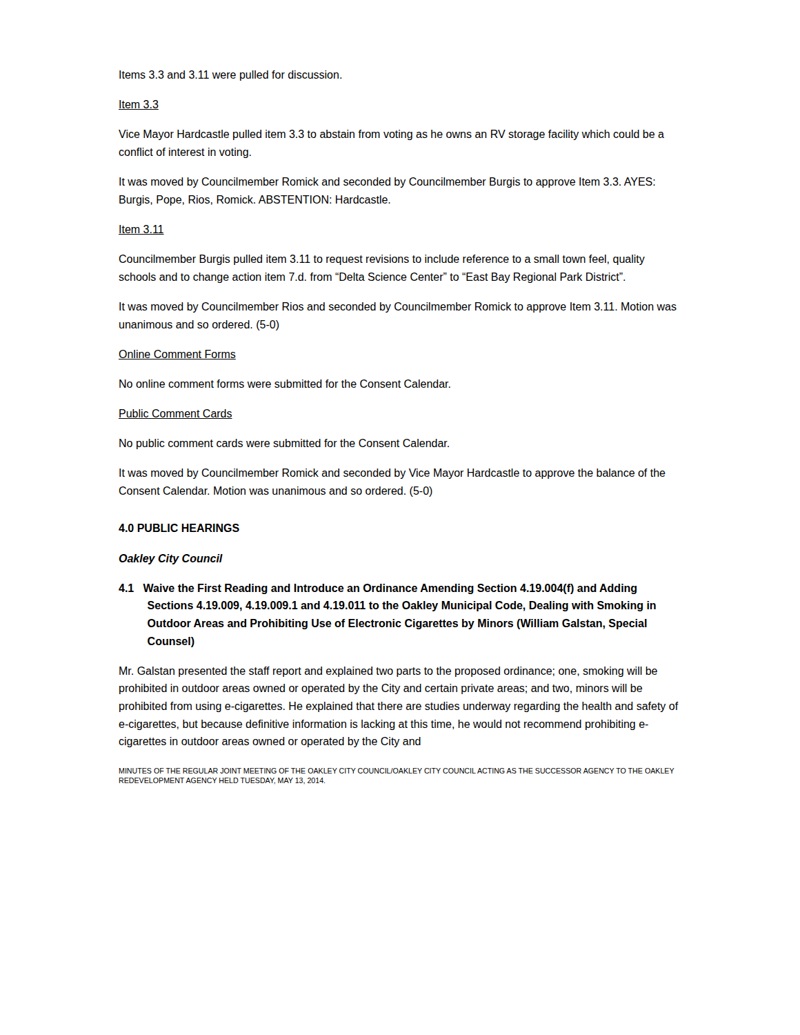Items 3.3 and 3.11 were pulled for discussion.
Item 3.3
Vice Mayor Hardcastle pulled item 3.3 to abstain from voting as he owns an RV storage facility which could be a conflict of interest in voting.
It was moved by Councilmember Romick and seconded by Councilmember Burgis to approve Item 3.3. AYES: Burgis, Pope, Rios, Romick. ABSTENTION: Hardcastle.
Item 3.11
Councilmember Burgis pulled item 3.11 to request revisions to include reference to a small town feel, quality schools and to change action item 7.d. from “Delta Science Center” to “East Bay Regional Park District”.
It was moved by Councilmember Rios and seconded by Councilmember Romick to approve Item 3.11. Motion was unanimous and so ordered. (5-0)
Online Comment Forms
No online comment forms were submitted for the Consent Calendar.
Public Comment Cards
No public comment cards were submitted for the Consent Calendar.
It was moved by Councilmember Romick and seconded by Vice Mayor Hardcastle to approve the balance of the Consent Calendar. Motion was unanimous and so ordered. (5-0)
4.0 PUBLIC HEARINGS
Oakley City Council
4.1 Waive the First Reading and Introduce an Ordinance Amending Section 4.19.004(f) and Adding Sections 4.19.009, 4.19.009.1 and 4.19.011 to the Oakley Municipal Code, Dealing with Smoking in Outdoor Areas and Prohibiting Use of Electronic Cigarettes by Minors (William Galstan, Special Counsel)
Mr. Galstan presented the staff report and explained two parts to the proposed ordinance; one, smoking will be prohibited in outdoor areas owned or operated by the City and certain private areas; and two, minors will be prohibited from using e-cigarettes. He explained that there are studies underway regarding the health and safety of e-cigarettes, but because definitive information is lacking at this time, he would not recommend prohibiting e-cigarettes in outdoor areas owned or operated by the City and
MINUTES OF THE REGULAR JOINT MEETING OF THE OAKLEY CITY COUNCIL/OAKLEY CITY COUNCIL ACTING AS THE SUCCESSOR AGENCY TO THE OAKLEY REDEVELOPMENT AGENCY HELD TUESDAY, MAY 13, 2014.